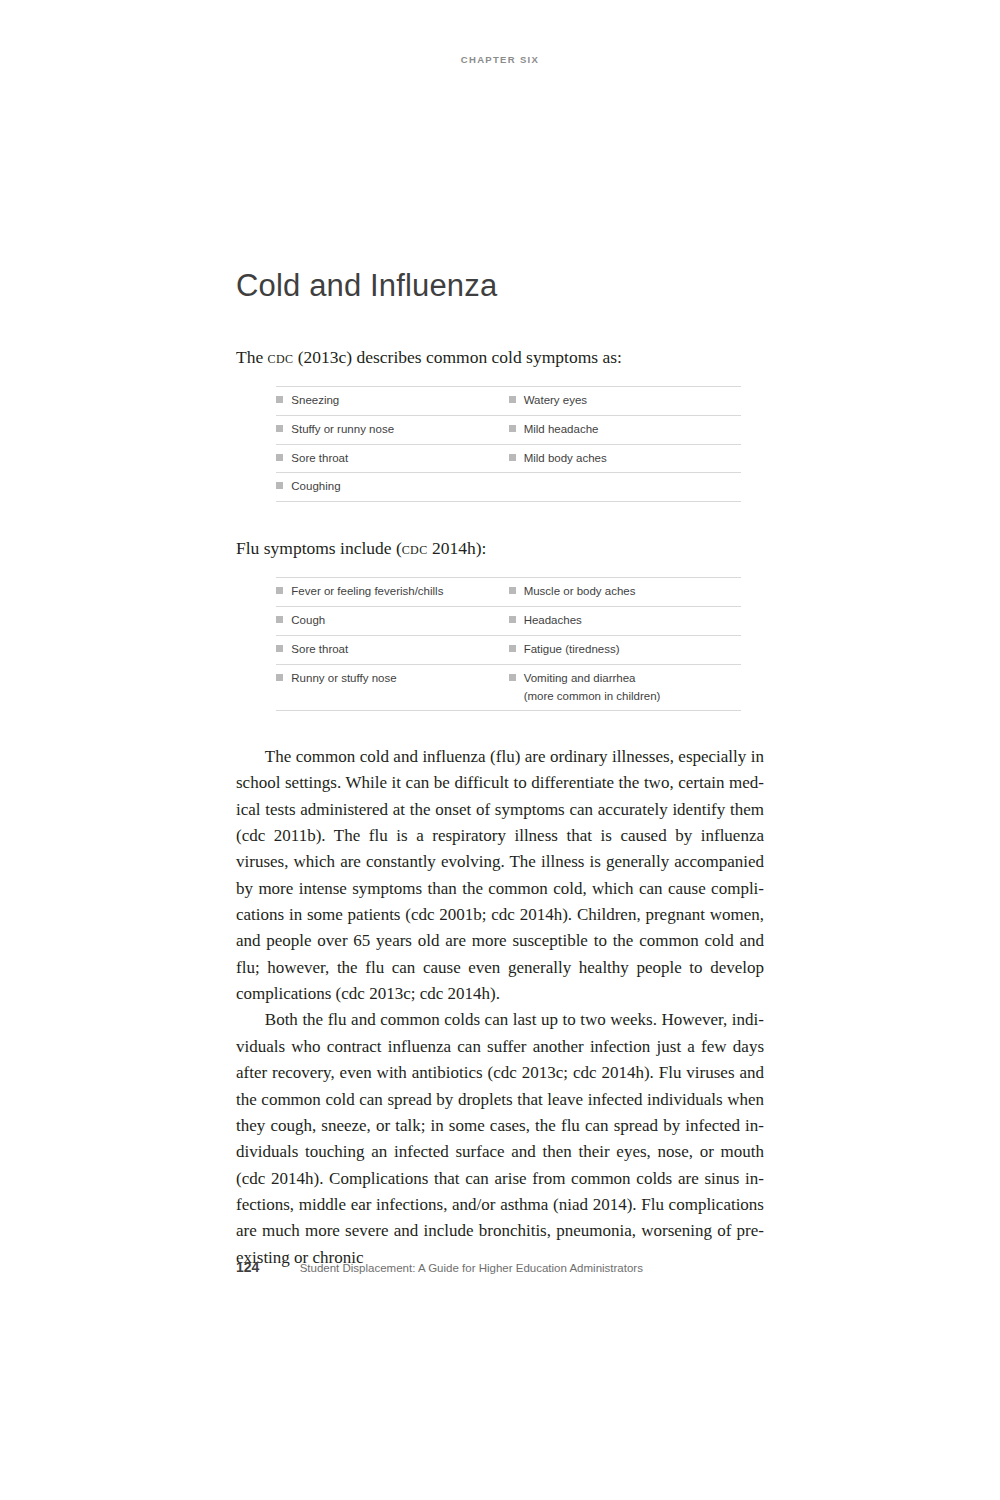Chapter Six
Cold and Influenza
The cdc (2013c) describes common cold symptoms as:
| Sneezing | Watery eyes |
| Stuffy or runny nose | Mild headache |
| Sore throat | Mild body aches |
| Coughing | |
Flu symptoms include (cdc 2014h):
| Fever or feeling feverish/chills | Muscle or body aches |
| Cough | Headaches |
| Sore throat | Fatigue (tiredness) |
| Runny or stuffy nose | Vomiting and diarrhea (more common in children) |
The common cold and influenza (flu) are ordinary illnesses, especially in school settings. While it can be difficult to differentiate the two, certain medical tests administered at the onset of symptoms can accurately identify them (cdc 2011b). The flu is a respiratory illness that is caused by influenza viruses, which are constantly evolving. The illness is generally accompanied by more intense symptoms than the common cold, which can cause complications in some patients (cdc 2001b; cdc 2014h). Children, pregnant women, and people over 65 years old are more susceptible to the common cold and flu; however, the flu can cause even generally healthy people to develop complications (cdc 2013c; cdc 2014h).
Both the flu and common colds can last up to two weeks. However, individuals who contract influenza can suffer another infection just a few days after recovery, even with antibiotics (cdc 2013c; cdc 2014h). Flu viruses and the common cold can spread by droplets that leave infected individuals when they cough, sneeze, or talk; in some cases, the flu can spread by infected individuals touching an infected surface and then their eyes, nose, or mouth (cdc 2014h). Complications that can arise from common colds are sinus infections, middle ear infections, and/or asthma (niad 2014). Flu complications are much more severe and include bronchitis, pneumonia, worsening of preexisting or chronic
124 Student Displacement: A Guide for Higher Education Administrators